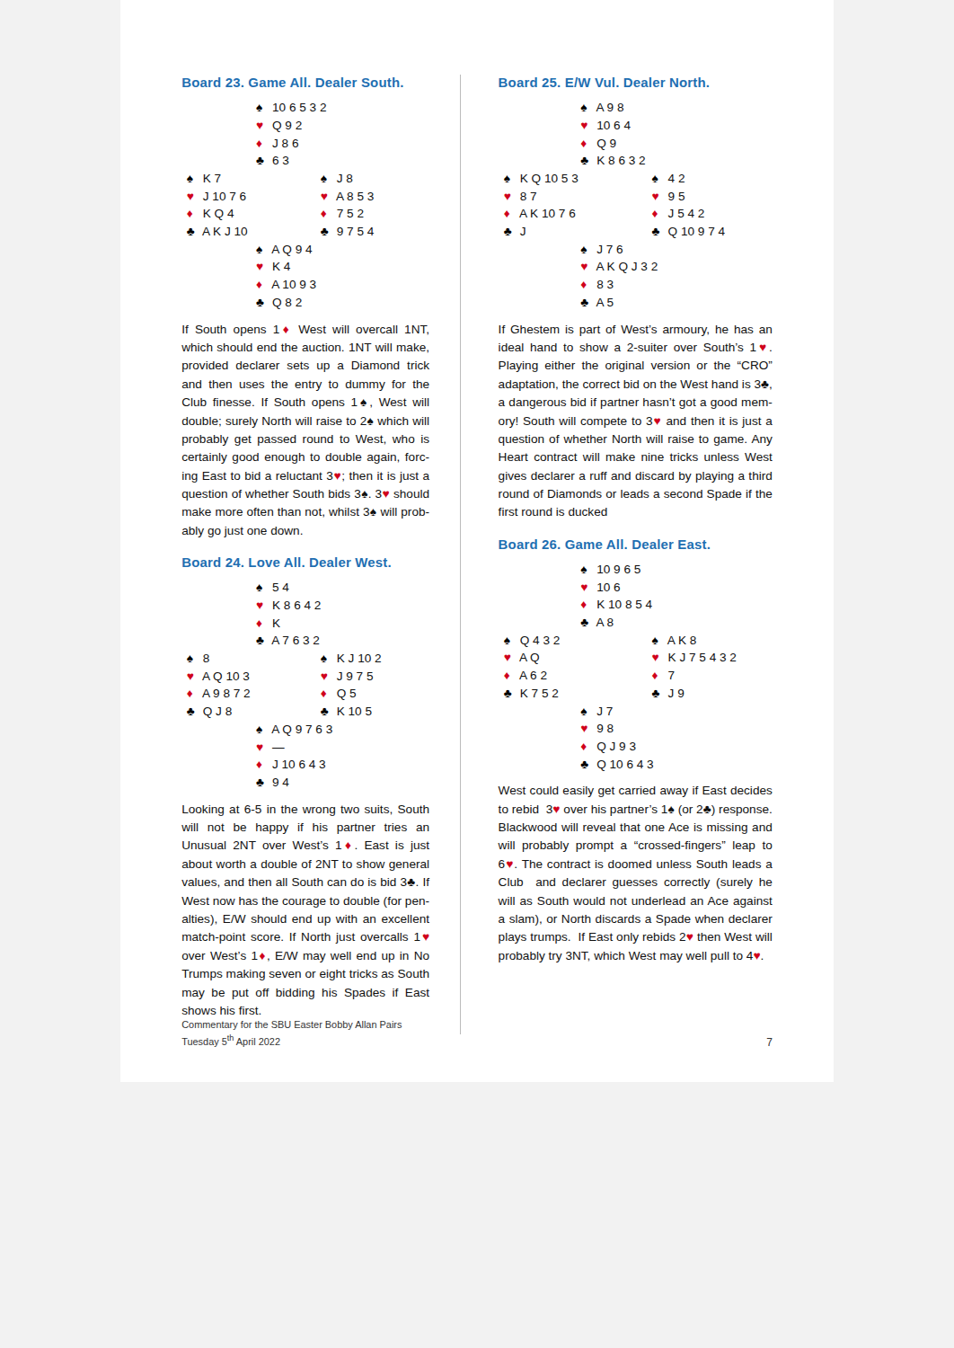Board 23. Game All. Dealer South.
♠ 10 6 5 3 2
♥ Q 9 2
♦ J 8 6
♣ 6 3
♠ K 7
♥ J 10 7 6
♦ K Q 4
♣ A K J 10
♠ J 8
♥ A 8 5 3
♦ 7 5 2
♣ 9 7 5 4
♠ A Q 9 4
♥ K 4
♦ A 10 9 3
♣ Q 8 2
If South opens 1♦ West will overcall 1NT, which should end the auction. 1NT will make, provided declarer sets up a Diamond trick and then uses the entry to dummy for the Club finesse. If South opens 1♠, West will double; surely North will raise to 2♠ which will probably get passed round to West, who is certainly good enough to double again, forcing East to bid a reluctant 3♥; then it is just a question of whether South bids 3♠. 3♥ should make more often than not, whilst 3♠ will probably go just one down.
Board 24. Love All. Dealer West.
♠ 5 4
♥ K 8 6 4 2
♦ K
♣ A 7 6 3 2
♠ 8
♥ A Q 10 3
♦ A 9 8 7 2
♣ Q J 8
♠ K J 10 2
♥ J 9 7 5
♦ Q 5
♣ K 10 5
♠ A Q 9 7 6 3
♥ —
♦ J 10 6 4 3
♣ 9 4
Looking at 6-5 in the wrong two suits, South will not be happy if his partner tries an Unusual 2NT over West’s 1♦. East is just about worth a double of 2NT to show general values, and then all South can do is bid 3♣. If West now has the courage to double (for penalties), E/W should end up with an excellent match-point score. If North just overcalls 1♥ over West’s 1♦, E/W may well end up in No Trumps making seven or eight tricks as South may be put off bidding his Spades if East shows his first.
Board 25. E/W Vul. Dealer North.
♠ A 9 8
♥ 10 6 4
♦ Q 9
♣ K 8 6 3 2
♠ K Q 10 5 3
♥ 8 7
♦ A K 10 7 6
♣ J
♠ 4 2
♥ 9 5
♦ J 5 4 2
♣ Q 10 9 7 4
♠ J 7 6
♥ A K Q J 3 2
♦ 8 3
♣ A 5
If Ghestem is part of West’s armoury, he has an ideal hand to show a 2-suiter over South’s 1♥. Playing either the original version or the “CRO” adaptation, the correct bid on the West hand is 3♣, a dangerous bid if partner hasn’t got a good memory! South will compete to 3♥ and then it is just a question of whether North will raise to game. Any Heart contract will make nine tricks unless West gives declarer a ruff and discard by playing a third round of Diamonds or leads a second Spade if the first round is ducked
Board 26. Game All. Dealer East.
♠ 10 9 6 5
♥ 10 6
♦ K 10 8 5 4
♣ A 8
♠ Q 4 3 2
♥ A Q
♦ A 6 2
♣ K 7 5 2
♠ A K 8
♥ K J 7 5 4 3 2
♦ 7
♣ J 9
♠ J 7
♥ 9 8
♦ Q J 9 3
♣ Q 10 6 4 3
West could easily get carried away if East decides to rebid 3♥ over his partner’s 1♠ (or 2♣) response. Blackwood will reveal that one Ace is missing and will probably prompt a “crossed-fingers” leap to 6♥. The contract is doomed unless South leads a Club and declarer guesses correctly (surely he will as South would not underlead an Ace against a slam), or North discards a Spade when declarer plays trumps. If East only rebids 2♥ then West will probably try 3NT, which West may well pull to 4♥.
Commentary for the SBU Easter Bobby Allan Pairs
Tuesday 5th April 2022
7